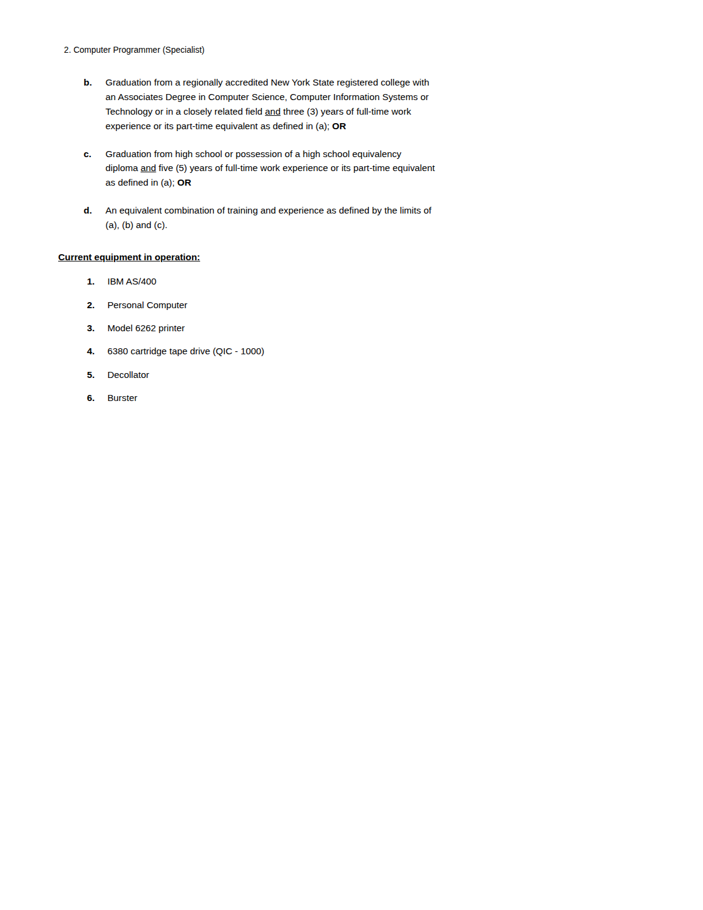2. Computer Programmer (Specialist)
b. Graduation from a regionally accredited New York State registered college with an Associates Degree in Computer Science, Computer Information Systems or Technology or in a closely related field and three (3) years of full-time work experience or its part-time equivalent as defined in (a); OR
c. Graduation from high school or possession of a high school equivalency diploma and five (5) years of full-time work experience or its part-time equivalent as defined in (a); OR
d. An equivalent combination of training and experience as defined by the limits of (a), (b) and (c).
Current equipment in operation:
1. IBM AS/400
2. Personal Computer
3. Model 6262 printer
4. 6380 cartridge tape drive (QIC - 1000)
5. Decollator
6. Burster